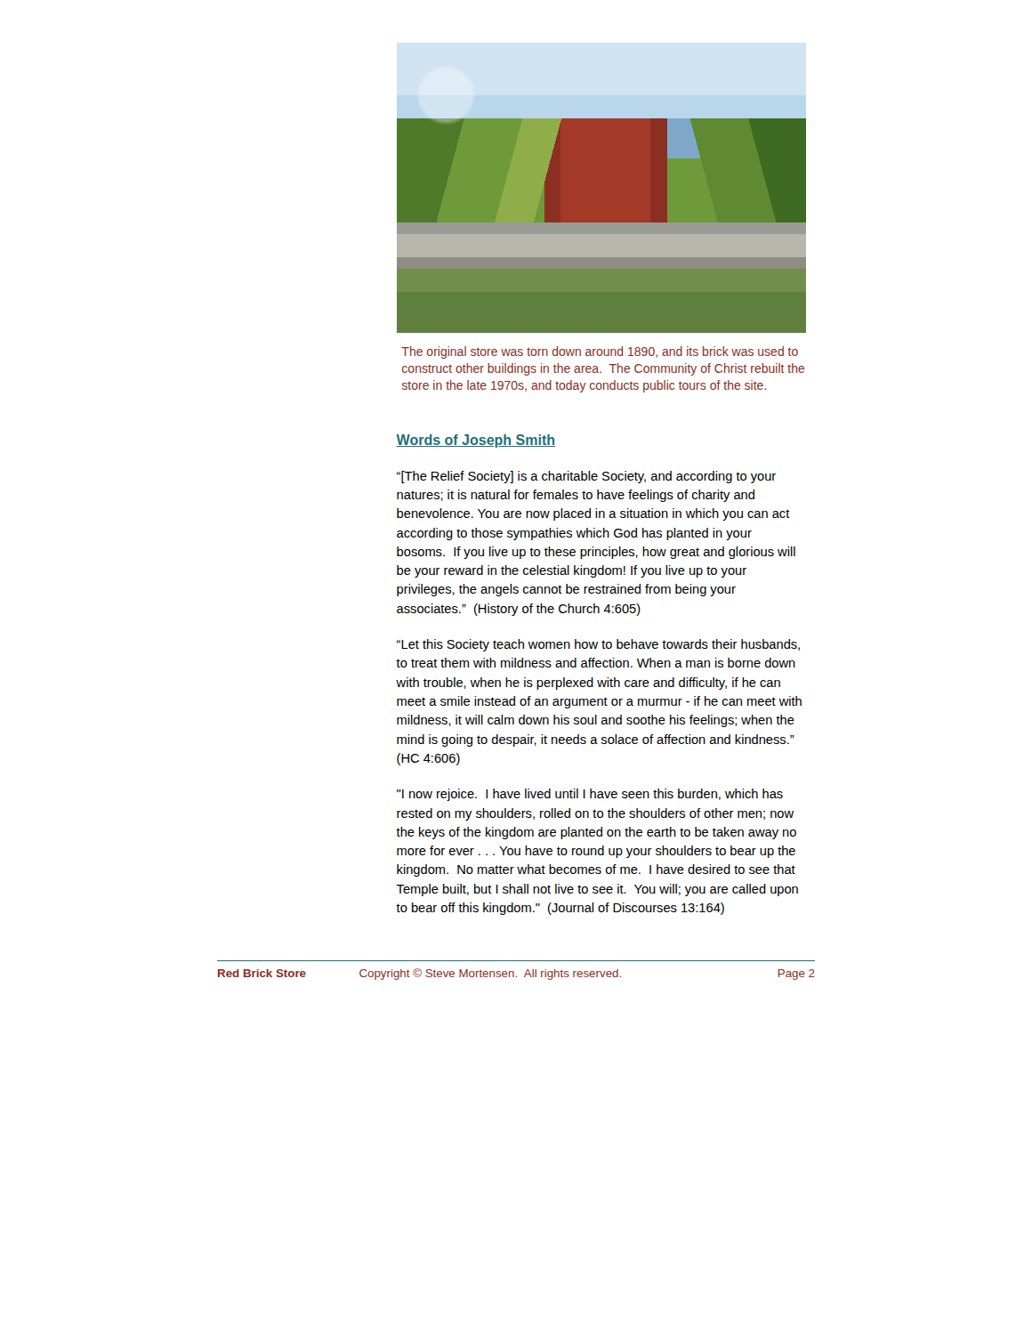The original store was torn down around 1890, and its brick was used to construct other buildings in the area. The Community of Christ rebuilt the store in the late 1970s, and today conducts public tours of the site.
Words of Joseph Smith
“[The Relief Society] is a charitable Society, and according to your natures; it is natural for females to have feelings of charity and benevolence. You are now placed in a situation in which you can act according to those sympathies which God has planted in your bosoms. If you live up to these principles, how great and glorious will be your reward in the celestial kingdom! If you live up to your privileges, the angels cannot be restrained from being your associates.” (History of the Church 4:605)
“Let this Society teach women how to behave towards their husbands, to treat them with mildness and affection. When a man is borne down with trouble, when he is perplexed with care and difficulty, if he can meet a smile instead of an argument or a murmur - if he can meet with mildness, it will calm down his soul and soothe his feelings; when the mind is going to despair, it needs a solace of affection and kindness.” (HC 4:606)
"I now rejoice. I have lived until I have seen this burden, which has rested on my shoulders, rolled on to the shoulders of other men; now the keys of the kingdom are planted on the earth to be taken away no more for ever . . . You have to round up your shoulders to bear up the kingdom. No matter what becomes of me. I have desired to see that Temple built, but I shall not live to see it. You will; you are called upon to bear off this kingdom." (Journal of Discourses 13:164)
Red Brick Store
Copyright © Steve Mortensen. All rights reserved.
Page 2